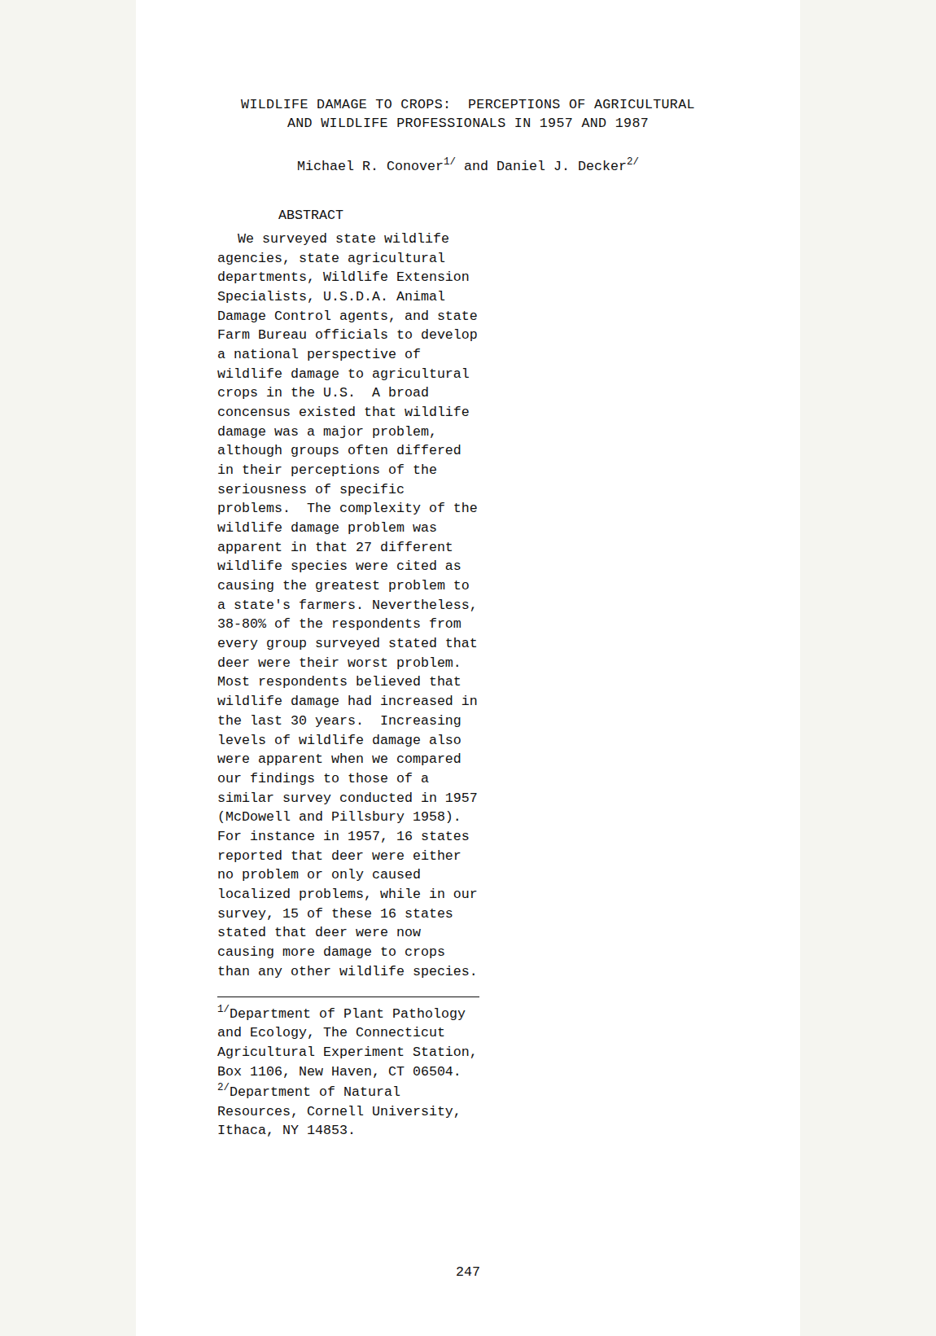WILDLIFE DAMAGE TO CROPS: PERCEPTIONS OF AGRICULTURAL
AND WILDLIFE PROFESSIONALS IN 1957 AND 1987
Michael R. Conover1/ and Daniel J. Decker2/
ABSTRACT
We surveyed state wildlife agencies, state agricultural departments, Wildlife Extension Specialists, U.S.D.A. Animal Damage Control agents, and state Farm Bureau officials to develop a national perspective of wildlife damage to agricultural crops in the U.S. A broad concensus existed that wildlife damage was a major problem, although groups often differed in their perceptions of the seriousness of specific problems. The complexity of the wildlife damage problem was apparent in that 27 different wildlife species were cited as causing the greatest problem to a state's farmers. Nevertheless, 38-80% of the respondents from every group surveyed stated that deer were their worst problem. Most respondents believed that wildlife damage had increased in the last 30 years. Increasing levels of wildlife damage also were apparent when we compared our findings to those of a similar survey conducted in 1957 (McDowell and Pillsbury 1958). For instance in 1957, 16 states reported that deer were either no problem or only caused localized problems, while in our survey, 15 of these 16 states stated that deer were now causing more damage to crops than any other wildlife species.
1/Department of Plant Pathology and Ecology, The Connecticut Agricultural Experiment Station, Box 1106, New Haven, CT 06504.
2/Department of Natural Resources, Cornell University, Ithaca, NY 14853.
247